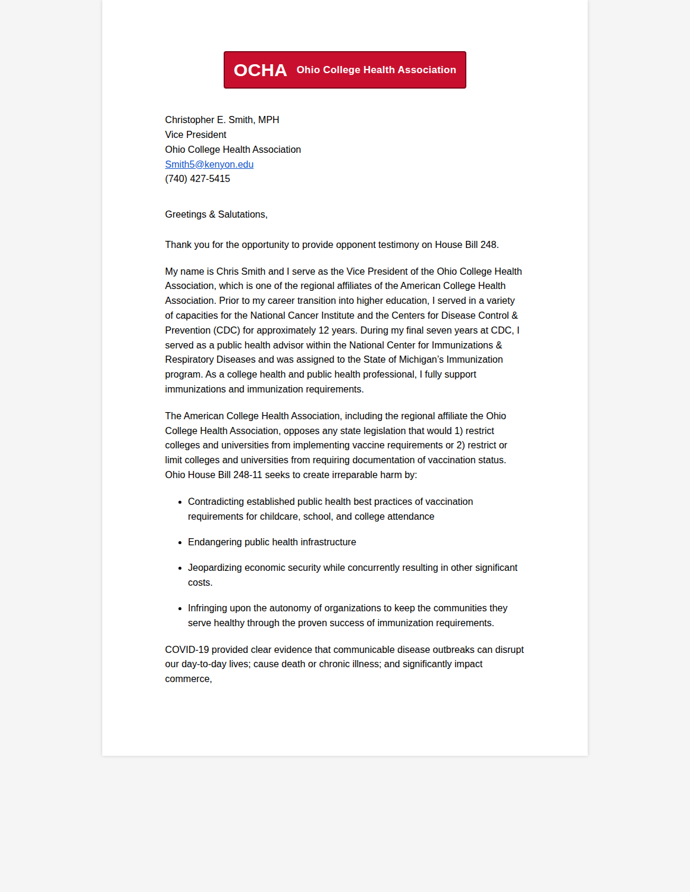OCHA Ohio College Health Association
Christopher E. Smith, MPH
Vice President
Ohio College Health Association
Smith5@kenyon.edu
(740) 427-5415
Greetings & Salutations,
Thank you for the opportunity to provide opponent testimony on House Bill 248.
My name is Chris Smith and I serve as the Vice President of the Ohio College Health Association, which is one of the regional affiliates of the American College Health Association. Prior to my career transition into higher education, I served in a variety of capacities for the National Cancer Institute and the Centers for Disease Control & Prevention (CDC) for approximately 12 years. During my final seven years at CDC, I served as a public health advisor within the National Center for Immunizations & Respiratory Diseases and was assigned to the State of Michigan’s Immunization program. As a college health and public health professional, I fully support immunizations and immunization requirements.
The American College Health Association, including the regional affiliate the Ohio College Health Association, opposes any state legislation that would 1) restrict colleges and universities from implementing vaccine requirements or 2) restrict or limit colleges and universities from requiring documentation of vaccination status. Ohio House Bill 248-11 seeks to create irreparable harm by:
Contradicting established public health best practices of vaccination requirements for childcare, school, and college attendance
Endangering public health infrastructure
Jeopardizing economic security while concurrently resulting in other significant costs.
Infringing upon the autonomy of organizations to keep the communities they serve healthy through the proven success of immunization requirements.
COVID-19 provided clear evidence that communicable disease outbreaks can disrupt our day-to-day lives; cause death or chronic illness; and significantly impact commerce,